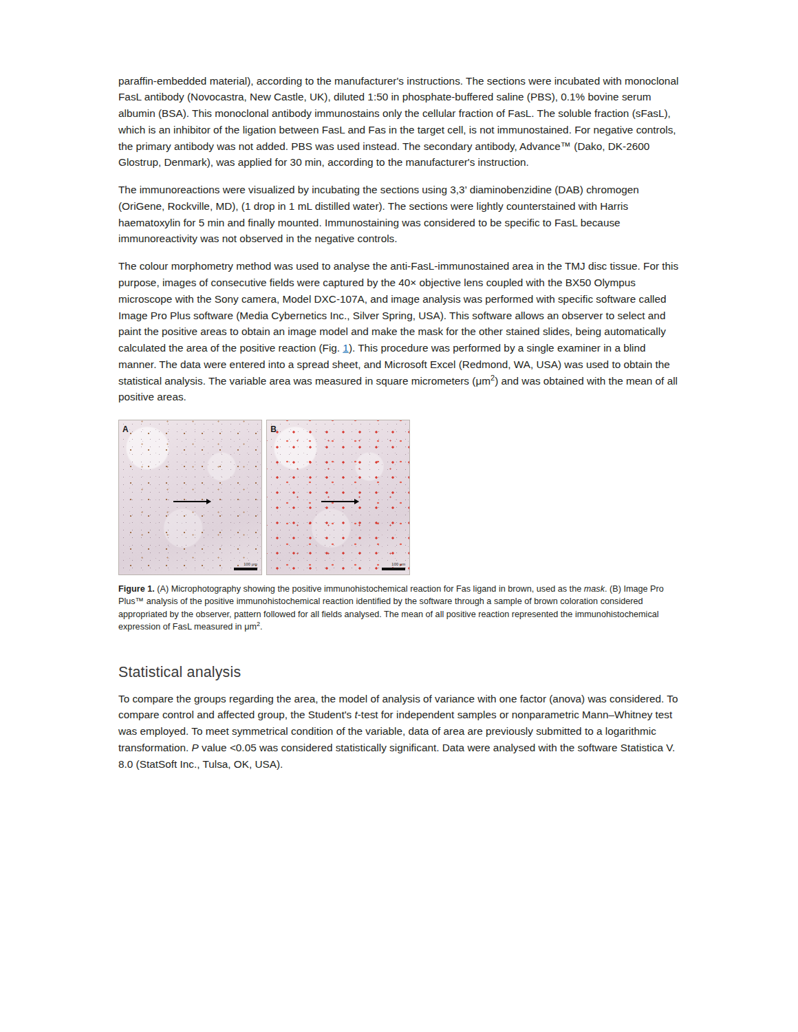paraffin-embedded material), according to the manufacturer's instructions. The sections were incubated with monoclonal FasL antibody (Novocastra, New Castle, UK), diluted 1:50 in phosphate-buffered saline (PBS), 0.1% bovine serum albumin (BSA). This monoclonal antibody immunostains only the cellular fraction of FasL. The soluble fraction (sFasL), which is an inhibitor of the ligation between FasL and Fas in the target cell, is not immunostained. For negative controls, the primary antibody was not added. PBS was used instead. The secondary antibody, Advance™ (Dako, DK-2600 Glostrup, Denmark), was applied for 30 min, according to the manufacturer's instruction.
The immunoreactions were visualized by incubating the sections using 3,3’ diaminobenzidine (DAB) chromogen (OriGene, Rockville, MD), (1 drop in 1 mL distilled water). The sections were lightly counterstained with Harris haematoxylin for 5 min and finally mounted. Immunostaining was considered to be specific to FasL because immunoreactivity was not observed in the negative controls.
The colour morphometry method was used to analyse the anti-FasL-immunostained area in the TMJ disc tissue. For this purpose, images of consecutive fields were captured by the 40× objective lens coupled with the BX50 Olympus microscope with the Sony camera, Model DXC-107A, and image analysis was performed with specific software called Image Pro Plus software (Media Cybernetics Inc., Silver Spring, USA). This software allows an observer to select and paint the positive areas to obtain an image model and make the mask for the other stained slides, being automatically calculated the area of the positive reaction (Fig. 1). This procedure was performed by a single examiner in a blind manner. The data were entered into a spread sheet, and Microsoft Excel (Redmond, WA, USA) was used to obtain the statistical analysis. The variable area was measured in square micrometers (μm2) and was obtained with the mean of all positive areas.
A 100 μm
B 100 μm
Figure 1. (A) Microphotography showing the positive immunohistochemical reaction for Fas ligand in brown, used as the mask. (B) Image Pro Plus™ analysis of the positive immunohistochemical reaction identified by the software through a sample of brown coloration considered appropriated by the observer, pattern followed for all fields analysed. The mean of all positive reaction represented the immunohistochemical expression of FasL measured in μm2.
Statistical analysis
To compare the groups regarding the area, the model of analysis of variance with one factor (anova) was considered. To compare control and affected group, the Student's t-test for independent samples or nonparametric Mann–Whitney test was employed. To meet symmetrical condition of the variable, data of area are previously submitted to a logarithmic transformation. P value <0.05 was considered statistically significant. Data were analysed with the software Statistica V. 8.0 (StatSoft Inc., Tulsa, OK, USA).